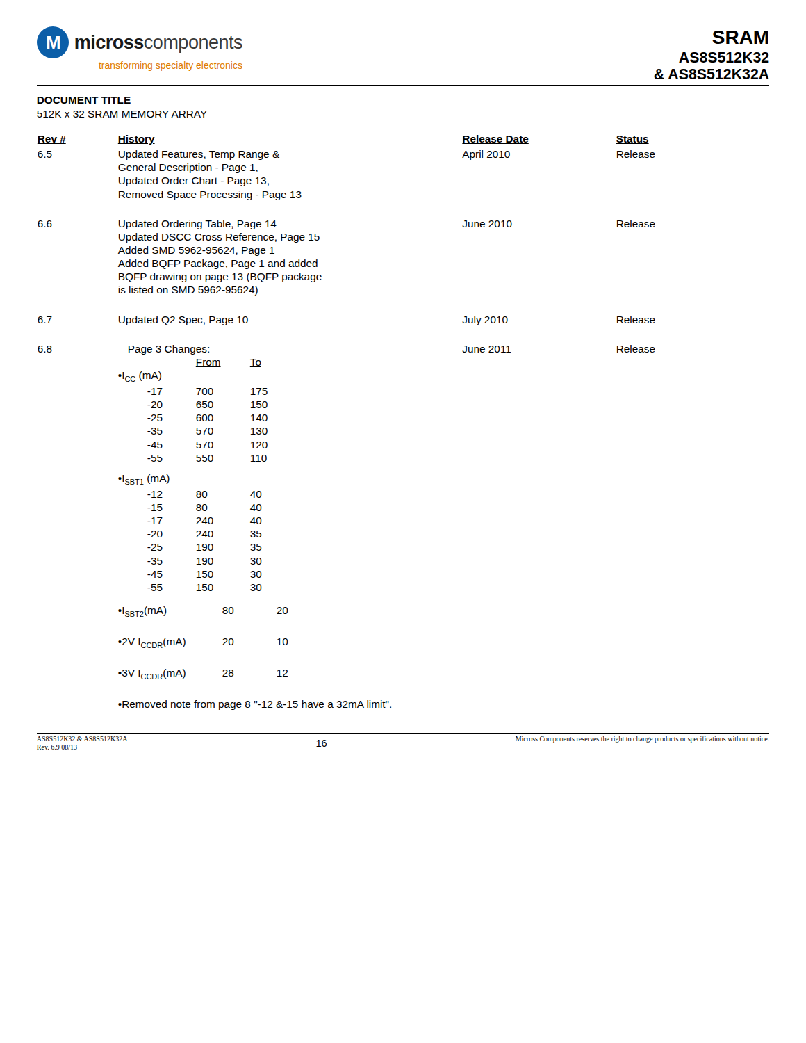M
microsscomponents
transforming specialty electronics
SRAM
AS8S512K32
& AS8S512K32A
DOCUMENT TITLE
512K x 32 SRAM MEMORY ARRAY
| Rev # | History | Release Date | Status |
| --- | --- | --- | --- |
| 6.5 | Updated Features, Temp Range & General Description - Page 1, Updated Order Chart - Page 13, Removed Space Processing - Page 13 | April 2010 | Release |
| 6.6 | Updated Ordering Table, Page 14 Updated DSCC Cross Reference, Page 15 Added SMD 5962-95624, Page 1 Added BQFP Package, Page 1 and added BQFP drawing on page 13 (BQFP package is listed on SMD 5962-95624) | June 2010 | Release |
| 6.7 | Updated Q2 Spec, Page 10 | July 2010 | Release |
| 6.8 | Page 3 Changes: / / From / To / •I CC (mA) / -17 / 700 / 175 / / -20 / 650 / 150 / / -25 / 600 / 140 / / -35 / 570 / 130 / / -45 / 570 / 120 / / -55 / 550 / 110 / •I SBT1 (mA) / -12 / 80 / 40 / / -15 / 80 / 40 / / -17 / 240 / 40 / / -20 / 240 / 35 / / -25 / 190 / 35 / / -35 / 190 / 30 / / -45 / 150 / 30 / / -55 / 150 / 30 / / •I SBT2 (mA) / 80 / 20 / / •2V I CCDR (mA) / 20 / 10 / / •3V I CCDR (mA) / 28 / 12 / •Removed note from page 8 "-12 &-15 have a 32mA limit". | June 2011 | Release |
AS8S512K32 & AS8S512K32A
Rev. 6.9 08/13
16
Micross Components reserves the right to change products or specifications without notice.